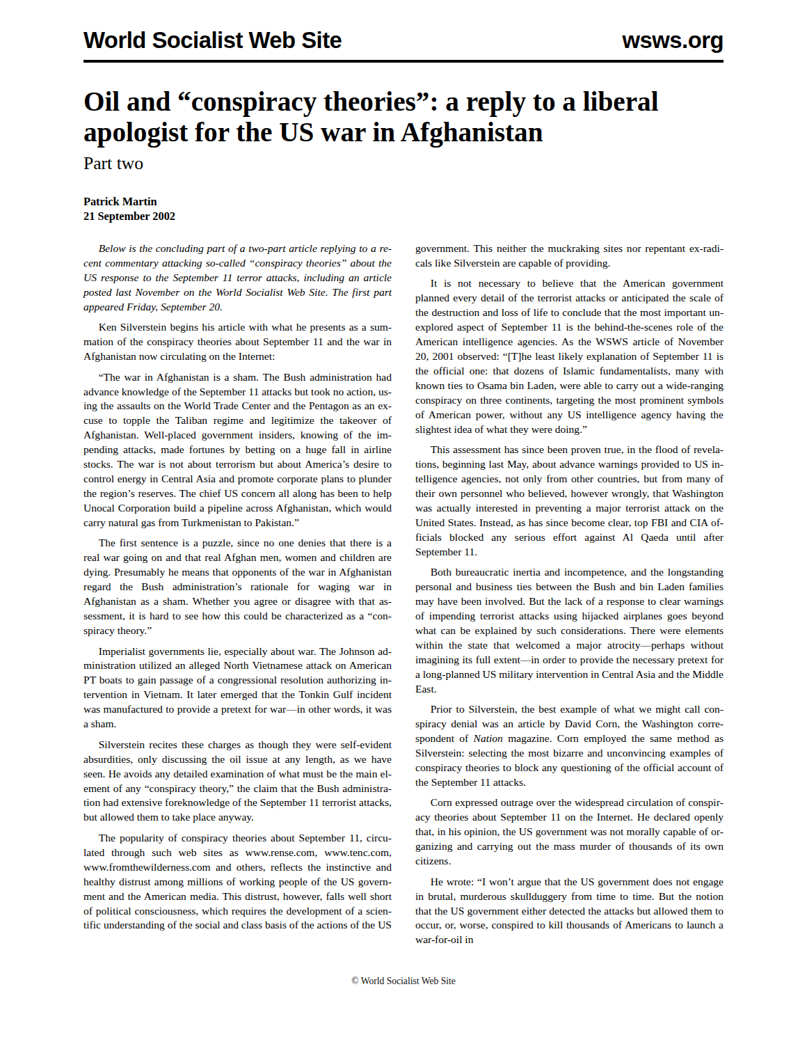World Socialist Web Site
wsws.org
Oil and “conspiracy theories”: a reply to a liberal apologist for the US war in Afghanistan
Part two
Patrick Martin 21 September 2002
Below is the concluding part of a two-part article replying to a recent commentary attacking so-called “conspiracy theories” about the US response to the September 11 terror attacks, including an article posted last November on the World Socialist Web Site. The first part appeared Friday, September 20.
Ken Silverstein begins his article with what he presents as a summation of the conspiracy theories about September 11 and the war in Afghanistan now circulating on the Internet:
“The war in Afghanistan is a sham. The Bush administration had advance knowledge of the September 11 attacks but took no action, using the assaults on the World Trade Center and the Pentagon as an excuse to topple the Taliban regime and legitimize the takeover of Afghanistan. Well-placed government insiders, knowing of the impending attacks, made fortunes by betting on a huge fall in airline stocks. The war is not about terrorism but about America’s desire to control energy in Central Asia and promote corporate plans to plunder the region’s reserves. The chief US concern all along has been to help Unocal Corporation build a pipeline across Afghanistan, which would carry natural gas from Turkmenistan to Pakistan.”
The first sentence is a puzzle, since no one denies that there is a real war going on and that real Afghan men, women and children are dying. Presumably he means that opponents of the war in Afghanistan regard the Bush administration’s rationale for waging war in Afghanistan as a sham. Whether you agree or disagree with that assessment, it is hard to see how this could be characterized as a “conspiracy theory.”
Imperialist governments lie, especially about war. The Johnson administration utilized an alleged North Vietnamese attack on American PT boats to gain passage of a congressional resolution authorizing intervention in Vietnam. It later emerged that the Tonkin Gulf incident was manufactured to provide a pretext for war—in other words, it was a sham.
Silverstein recites these charges as though they were self-evident absurdities, only discussing the oil issue at any length, as we have seen. He avoids any detailed examination of what must be the main element of any “conspiracy theory,” the claim that the Bush administration had extensive foreknowledge of the September 11 terrorist attacks, but allowed them to take place anyway.
The popularity of conspiracy theories about September 11, circulated through such web sites as www.rense.com, www.tenc.com, www.fromthewilderness.com and others, reflects the instinctive and healthy distrust among millions of working people of the US government and the American media. This distrust, however, falls well short of political consciousness, which requires the development of a scientific understanding of the social and class basis of the actions of the US government. This neither the muckraking sites nor repentant ex-radicals like Silverstein are capable of providing.
It is not necessary to believe that the American government planned every detail of the terrorist attacks or anticipated the scale of the destruction and loss of life to conclude that the most important unexplored aspect of September 11 is the behind-the-scenes role of the American intelligence agencies. As the WSWS article of November 20, 2001 observed: “[T]he least likely explanation of September 11 is the official one: that dozens of Islamic fundamentalists, many with known ties to Osama bin Laden, were able to carry out a wide-ranging conspiracy on three continents, targeting the most prominent symbols of American power, without any US intelligence agency having the slightest idea of what they were doing.”
This assessment has since been proven true, in the flood of revelations, beginning last May, about advance warnings provided to US intelligence agencies, not only from other countries, but from many of their own personnel who believed, however wrongly, that Washington was actually interested in preventing a major terrorist attack on the United States. Instead, as has since become clear, top FBI and CIA officials blocked any serious effort against Al Qaeda until after September 11.
Both bureaucratic inertia and incompetence, and the longstanding personal and business ties between the Bush and bin Laden families may have been involved. But the lack of a response to clear warnings of impending terrorist attacks using hijacked airplanes goes beyond what can be explained by such considerations. There were elements within the state that welcomed a major atrocity—perhaps without imagining its full extent—in order to provide the necessary pretext for a long-planned US military intervention in Central Asia and the Middle East.
Prior to Silverstein, the best example of what we might call conspiracy denial was an article by David Corn, the Washington correspondent of Nation magazine. Corn employed the same method as Silverstein: selecting the most bizarre and unconvincing examples of conspiracy theories to block any questioning of the official account of the September 11 attacks.
Corn expressed outrage over the widespread circulation of conspiracy theories about September 11 on the Internet. He declared openly that, in his opinion, the US government was not morally capable of organizing and carrying out the mass murder of thousands of its own citizens.
He wrote: “I won’t argue that the US government does not engage in brutal, murderous skullduggery from time to time. But the notion that the US government either detected the attacks but allowed them to occur, or, worse, conspired to kill thousands of Americans to launch a war-for-oil in
© World Socialist Web Site